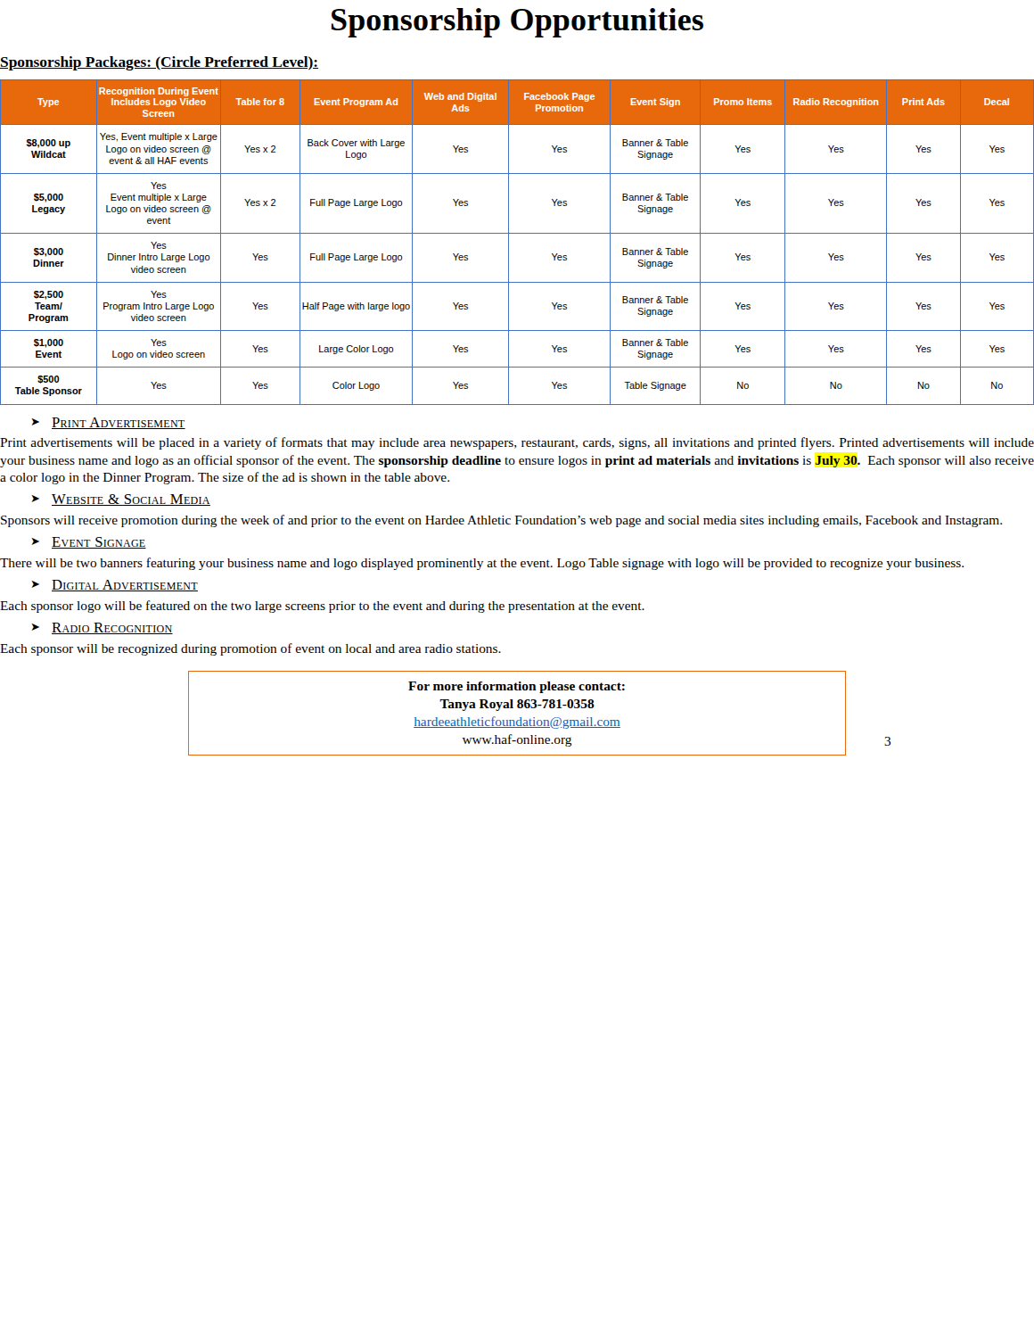Sponsorship Opportunities
Sponsorship Packages: (Circle Preferred Level):
| Type | Recognition During Event Includes Logo Video Screen | Table for 8 | Event Program Ad | Web and Digital Ads | Facebook Page Promotion | Event Sign | Promo Items | Radio Recognition | Print Ads | Decal |
| --- | --- | --- | --- | --- | --- | --- | --- | --- | --- | --- |
| $8,000 up Wildcat | Yes, Event multiple x Large Logo on video screen @ event & all HAF events | Yes x 2 | Back Cover with Large Logo | Yes | Yes | Banner & Table Signage | Yes | Yes | Yes | Yes |
| $5,000 Legacy | Yes Event multiple x Large Logo on video screen @ event | Yes x 2 | Full Page Large Logo | Yes | Yes | Banner & Table Signage | Yes | Yes | Yes | Yes |
| $3,000 Dinner | Yes Dinner Intro Large Logo video screen | Yes | Full Page Large Logo | Yes | Yes | Banner & Table Signage | Yes | Yes | Yes | Yes |
| $2,500 Team/ Program | Yes Program Intro Large Logo video screen | Yes | Half Page with large logo | Yes | Yes | Banner & Table Signage | Yes | Yes | Yes | Yes |
| $1,000 Event | Yes Logo on video screen | Yes | Large Color Logo | Yes | Yes | Banner & Table Signage | Yes | Yes | Yes | Yes |
| $500 Table Sponsor | Yes | Yes | Color Logo | Yes | Yes | Table Signage | No | No | No | No |
Print Advertisement
Print advertisements will be placed in a variety of formats that may include area newspapers, restaurant, cards, signs, all invitations and printed flyers. Printed advertisements will include your business name and logo as an official sponsor of the event. The sponsorship deadline to ensure logos in print ad materials and invitations is July 30. Each sponsor will also receive a color logo in the Dinner Program. The size of the ad is shown in the table above.
Website & Social Media
Sponsors will receive promotion during the week of and prior to the event on Hardee Athletic Foundation’s web page and social media sites including emails, Facebook and Instagram.
Event Signage
There will be two banners featuring your business name and logo displayed prominently at the event. Logo Table signage with logo will be provided to recognize your business.
Digital Advertisement
Each sponsor logo will be featured on the two large screens prior to the event and during the presentation at the event.
Radio Recognition
Each sponsor will be recognized during promotion of event on local and area radio stations.
For more information please contact:
Tanya Royal 863-781-0358
hardeeathleticfoundation@gmail.com
www.haf-online.org 3